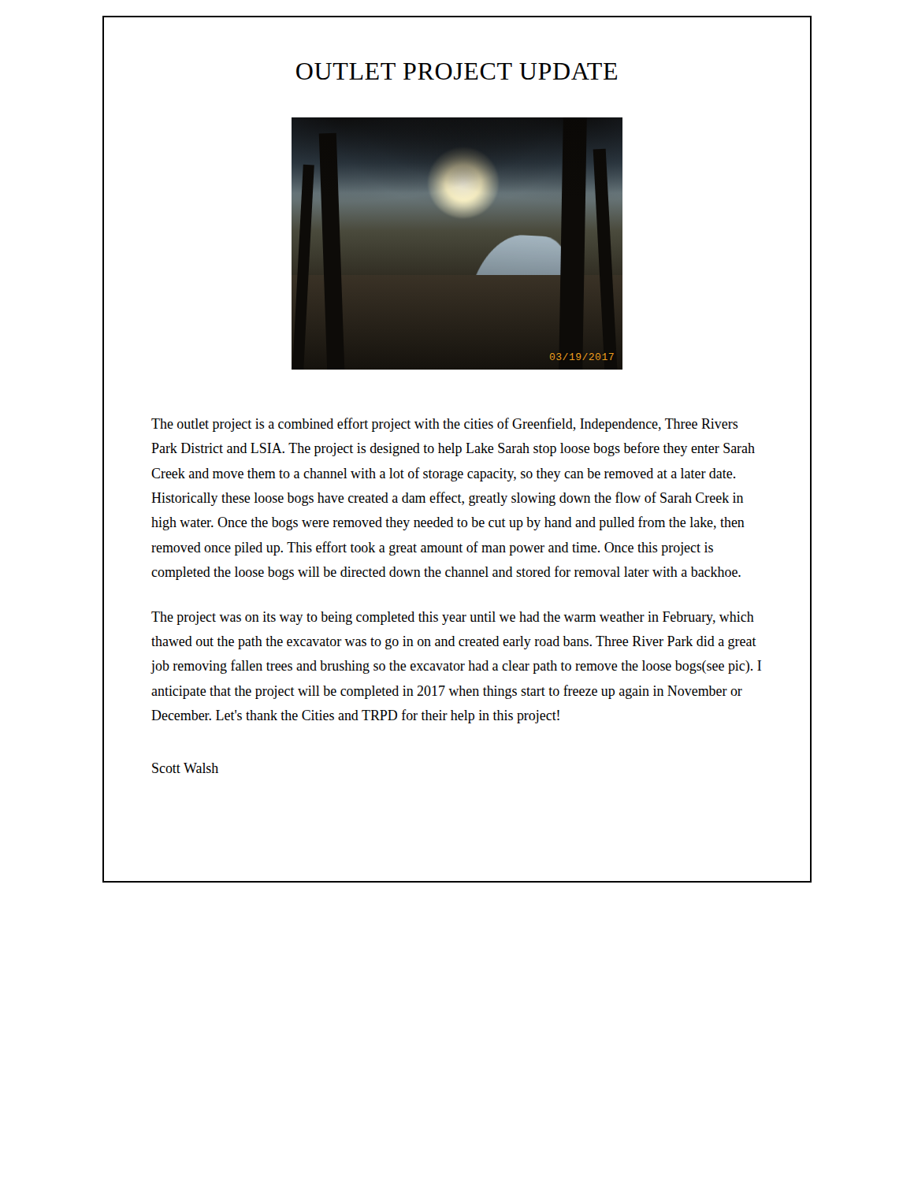OUTLET PROJECT UPDATE
03/19/2017
The outlet project is a combined effort project with the cities of Greenfield, Independence, Three Rivers Park District and LSIA. The project is designed to help Lake Sarah stop loose bogs before they enter Sarah Creek and move them to a channel with a lot of storage capacity, so they can be removed at a later date. Historically these loose bogs have created a dam effect, greatly slowing down the flow of Sarah Creek in high water. Once the bogs were removed they needed to be cut up by hand and pulled from the lake, then removed once piled up. This effort took a great amount of man power and time. Once this project is completed the loose bogs will be directed down the channel and stored for removal later with a backhoe.
The project was on its way to being completed this year until we had the warm weather in February, which thawed out the path the excavator was to go in on and created early road bans. Three River Park did a great job removing fallen trees and brushing so the excavator had a clear path to remove the loose bogs(see pic). I anticipate that the project will be completed in 2017 when things start to freeze up again in November or December. Let's thank the Cities and TRPD for their help in this project!
Scott Walsh